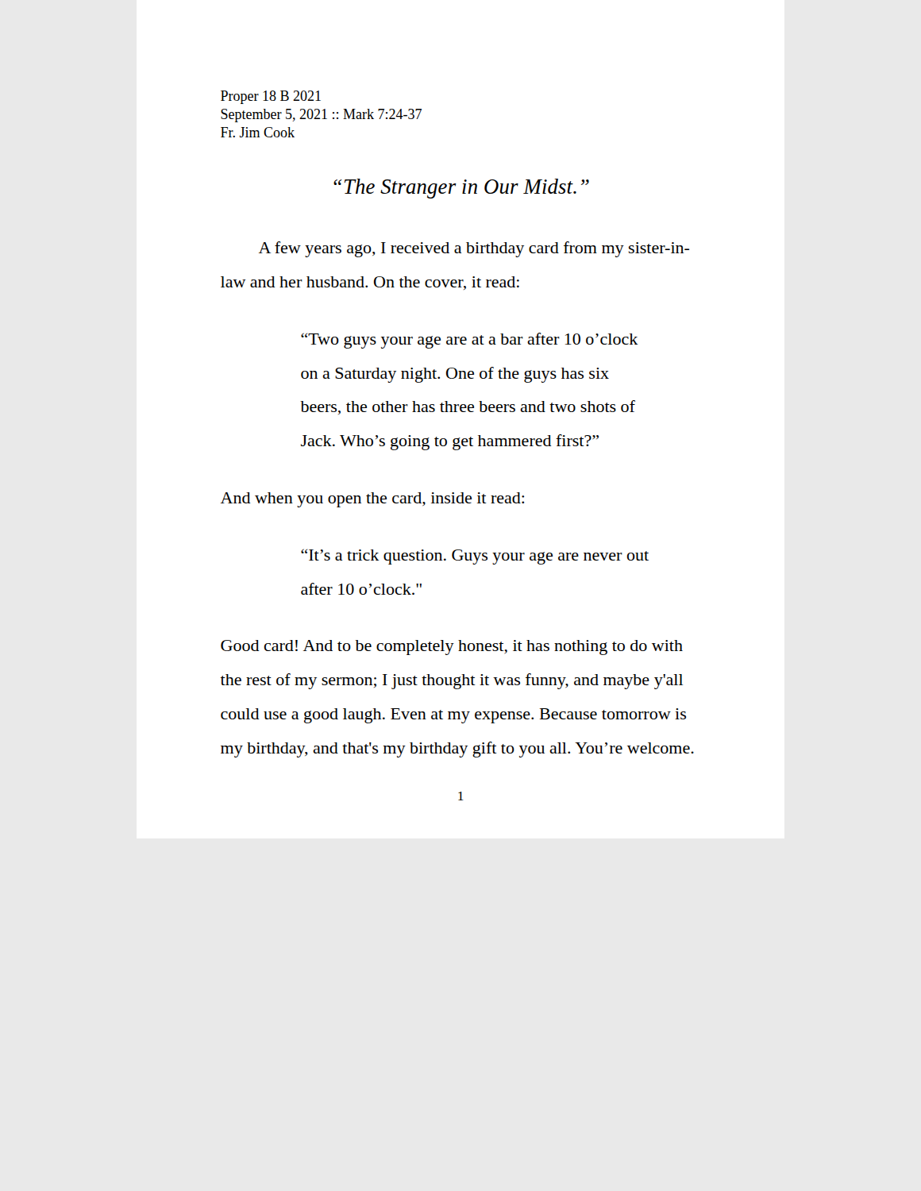Proper 18 B 2021
September 5, 2021 :: Mark 7:24-37
Fr. Jim Cook
“The Stranger in Our Midst.”
A few years ago, I received a birthday card from my sister-in-law and her husband. On the cover, it read:
“Two guys your age are at a bar after 10 o’clock on a Saturday night. One of the guys has six beers, the other has three beers and two shots of Jack. Who’s going to get hammered first?”
And when you open the card, inside it read:
“It’s a trick question. Guys your age are never out after 10 o’clock."
Good card! And to be completely honest, it has nothing to do with the rest of my sermon; I just thought it was funny, and maybe y'all could use a good laugh. Even at my expense. Because tomorrow is my birthday, and that's my birthday gift to you all. You’re welcome.
1